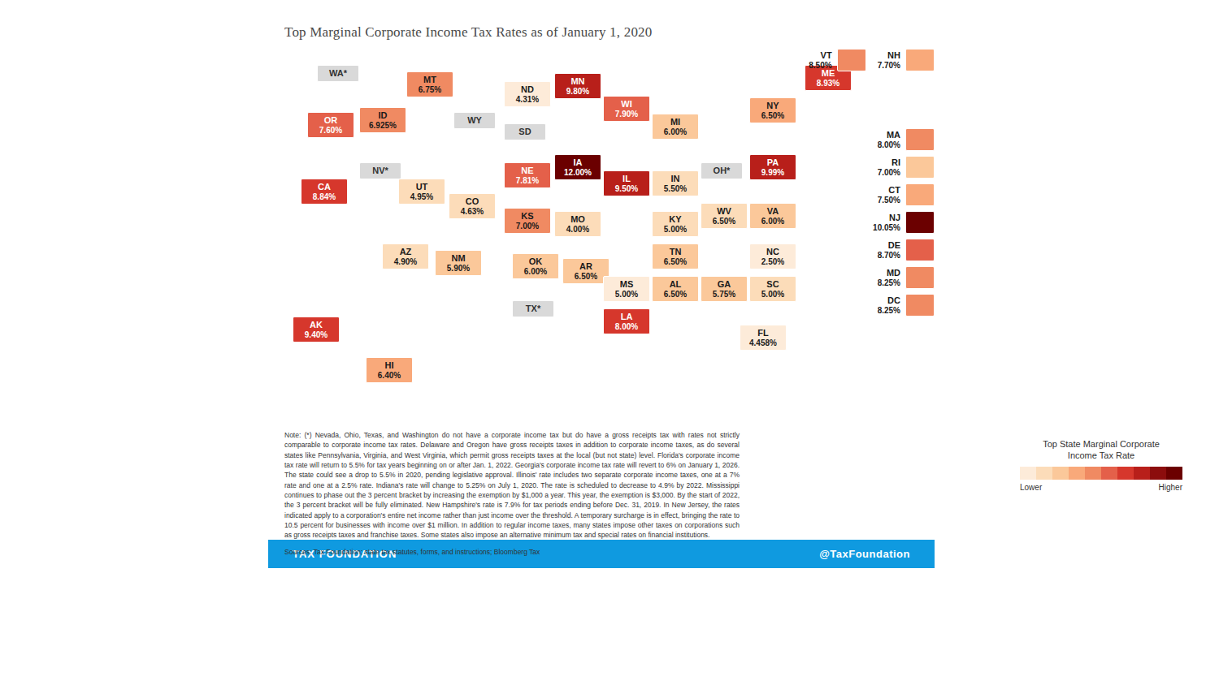Top Marginal Corporate Income Tax Rates as of January 1, 2020
WA*
OR 7.60%
ID 6.925%
MT 6.75%
WY
NV*
CA 8.84%
UT 4.95%
CO 4.63%
AZ 4.90%
NM 5.90%
AK 9.40%
HI 6.40%
ND 4.31%
SD
NE 7.81%
KS 7.00%
MO 4.00%
OK 6.00%
AR 6.50%
TX*
MN 9.80%
IA 12.00%
WI 7.90%
MI 6.00%
IL 9.50%
IN 5.50%
OH*
KY 5.00%
TN 6.50%
MS 5.00%
AL 6.50%
GA 5.75%
LA 8.00%
FL 4.458%
NY 6.50%
PA 9.99%
WV 6.50%
VA 6.00%
NC 2.50%
SC 5.00%
ME 8.93%
VT8.50%
NH7.70%
MA8.00%
RI7.00%
CT7.50%
NJ10.05%
DE8.70%
MD8.25%
DC8.25%
Top State Marginal Corporate
Income Tax Rate
Lower Higher
Note: (*) Nevada, Ohio, Texas, and Washington do not have a corporate income tax but do have a gross receipts tax with rates not strictly comparable to corporate income tax rates. Delaware and Oregon have gross receipts taxes in addition to corporate income taxes, as do several states like Pennsylvania, Virginia, and West Virginia, which permit gross receipts taxes at the local (but not state) level. Florida's corporate income tax rate will return to 5.5% for tax years beginning on or after Jan. 1, 2022. Georgia's corporate income tax rate will revert to 6% on January 1, 2026. The state could see a drop to 5.5% in 2020, pending legislative approval. Illinois' rate includes two separate corporate income taxes, one at a 7% rate and one at a 2.5% rate. Indiana's rate will change to 5.25% on July 1, 2020. The rate is scheduled to decrease to 4.9% by 2022. Mississippi continues to phase out the 3 percent bracket by increasing the exemption by $1,000 a year. This year, the exemption is $3,000. By the start of 2022, the 3 percent bracket will be fully eliminated. New Hampshire's rate is 7.9% for tax periods ending before Dec. 31, 2019. In New Jersey, the rates indicated apply to a corporation's entire net income rather than just income over the threshold. A temporary surcharge is in effect, bringing the rate to 10.5 percent for businesses with income over $1 million. In addition to regular income taxes, many states impose other taxes on corporations such as gross receipts taxes and franchise taxes. Some states also impose an alternative minimum tax and special rates on financial institutions.
Sources: Tax Foundation; state tax statutes, forms, and instructions; Bloomberg Tax
TAX FOUNDATION @TaxFoundation